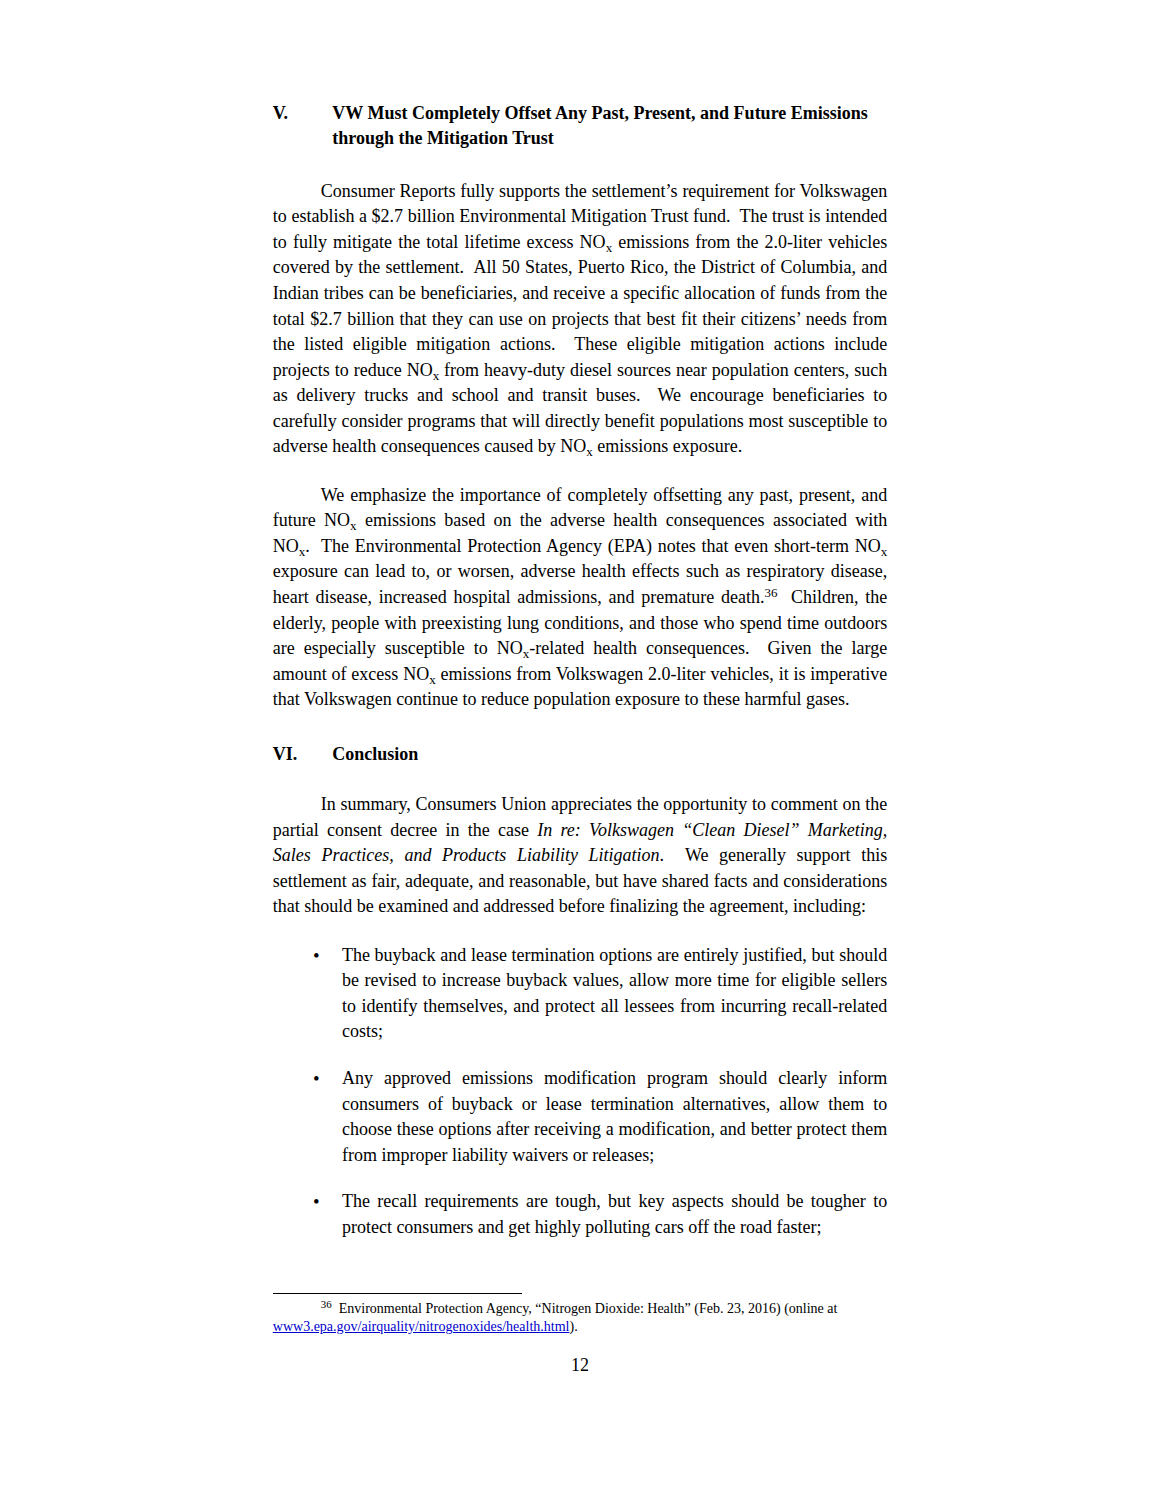V. VW Must Completely Offset Any Past, Present, and Future Emissions through the Mitigation Trust
Consumer Reports fully supports the settlement’s requirement for Volkswagen to establish a $2.7 billion Environmental Mitigation Trust fund. The trust is intended to fully mitigate the total lifetime excess NOx emissions from the 2.0-liter vehicles covered by the settlement. All 50 States, Puerto Rico, the District of Columbia, and Indian tribes can be beneficiaries, and receive a specific allocation of funds from the total $2.7 billion that they can use on projects that best fit their citizens’ needs from the listed eligible mitigation actions. These eligible mitigation actions include projects to reduce NOx from heavy-duty diesel sources near population centers, such as delivery trucks and school and transit buses. We encourage beneficiaries to carefully consider programs that will directly benefit populations most susceptible to adverse health consequences caused by NOx emissions exposure.
We emphasize the importance of completely offsetting any past, present, and future NOx emissions based on the adverse health consequences associated with NOx. The Environmental Protection Agency (EPA) notes that even short-term NOx exposure can lead to, or worsen, adverse health effects such as respiratory disease, heart disease, increased hospital admissions, and premature death.36 Children, the elderly, people with preexisting lung conditions, and those who spend time outdoors are especially susceptible to NOx-related health consequences. Given the large amount of excess NOx emissions from Volkswagen 2.0-liter vehicles, it is imperative that Volkswagen continue to reduce population exposure to these harmful gases.
VI. Conclusion
In summary, Consumers Union appreciates the opportunity to comment on the partial consent decree in the case In re: Volkswagen “Clean Diesel” Marketing, Sales Practices, and Products Liability Litigation. We generally support this settlement as fair, adequate, and reasonable, but have shared facts and considerations that should be examined and addressed before finalizing the agreement, including:
The buyback and lease termination options are entirely justified, but should be revised to increase buyback values, allow more time for eligible sellers to identify themselves, and protect all lessees from incurring recall-related costs;
Any approved emissions modification program should clearly inform consumers of buyback or lease termination alternatives, allow them to choose these options after receiving a modification, and better protect them from improper liability waivers or releases;
The recall requirements are tough, but key aspects should be tougher to protect consumers and get highly polluting cars off the road faster;
36 Environmental Protection Agency, “Nitrogen Dioxide: Health” (Feb. 23, 2016) (online at www3.epa.gov/airquality/nitrogenoxides/health.html).
12